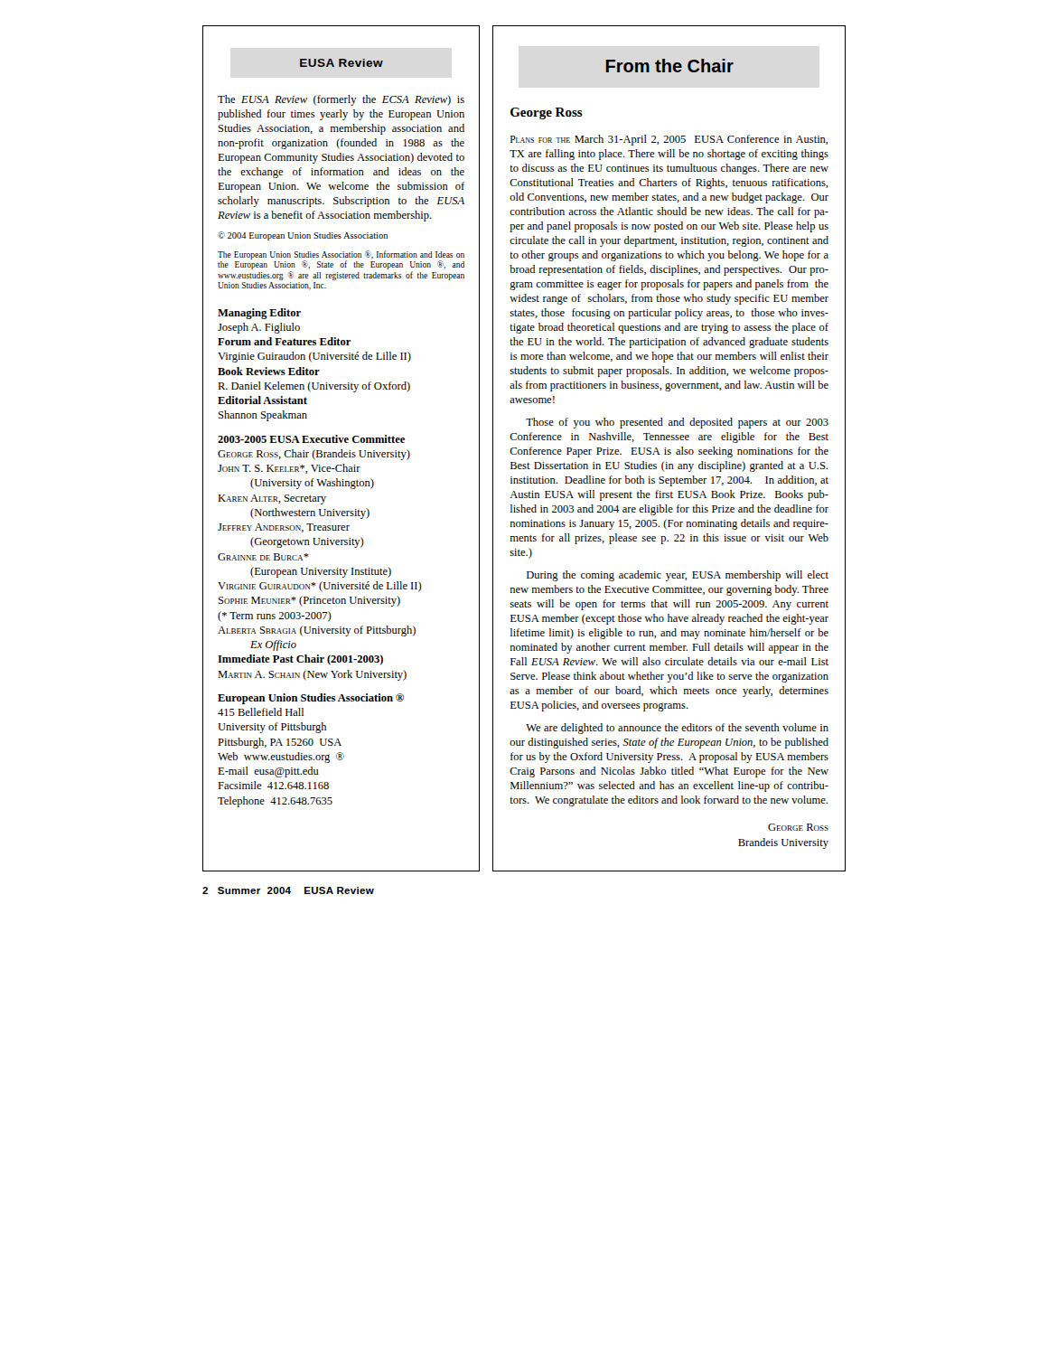EUSA Review
The EUSA Review (formerly the ECSA Review) is published four times yearly by the European Union Studies Association, a membership association and non-profit organization (founded in 1988 as the European Community Studies Association) devoted to the exchange of information and ideas on the European Union. We welcome the submission of scholarly manuscripts. Subscription to the EUSA Review is a benefit of Association membership.
© 2004 European Union Studies Association
The European Union Studies Association ®, Information and Ideas on the European Union ®, State of the European Union ®, and www.eustudies.org ® are all registered trademarks of the European Union Studies Association, Inc.
Managing Editor
Joseph A. Figliulo
Forum and Features Editor
Virginie Guiraudon (Université de Lille II)
Book Reviews Editor
R. Daniel Kelemen (University of Oxford)
Editorial Assistant
Shannon Speakman
2003-2005 EUSA Executive Committee
George Ross, Chair (Brandeis University)
John T. S. Keeler*, Vice-Chair
(University of Washington)
Karen Alter, Secretary
(Northwestern University)
Jeffrey Anderson, Treasurer
(Georgetown University)
Grainne de Burca*
(European University Institute)
Virginie Guiraudon* (Université de Lille II)
Sophie Meunier* (Princeton University)
(* Term runs 2003-2007)
Alberta Sbragia (University of Pittsburgh)
Ex Officio
Immediate Past Chair (2001-2003)
Martin A. Schain (New York University)
European Union Studies Association ®
415 Bellefield Hall
University of Pittsburgh
Pittsburgh, PA 15260 USA
Web www.eustudies.org ®
E-mail eusa@pitt.edu
Facsimile 412.648.1168
Telephone 412.648.7635
From the Chair
George Ross
Plans for the March 31-April 2, 2005 EUSA Conference in Austin, TX are falling into place. There will be no shortage of exciting things to discuss as the EU continues its tumultuous changes. There are new Constitutional Treaties and Charters of Rights, tenuous ratifications, old Conventions, new member states, and a new budget package. Our contribution across the Atlantic should be new ideas. The call for paper and panel proposals is now posted on our Web site. Please help us circulate the call in your department, institution, region, continent and to other groups and organizations to which you belong. We hope for a broad representation of fields, disciplines, and perspectives. Our program committee is eager for proposals for papers and panels from the widest range of scholars, from those who study specific EU member states, those focusing on particular policy areas, to those who investigate broad theoretical questions and are trying to assess the place of the EU in the world. The participation of advanced graduate students is more than welcome, and we hope that our members will enlist their students to submit paper proposals. In addition, we welcome proposals from practitioners in business, government, and law. Austin will be awesome!
Those of you who presented and deposited papers at our 2003 Conference in Nashville, Tennessee are eligible for the Best Conference Paper Prize. EUSA is also seeking nominations for the Best Dissertation in EU Studies (in any discipline) granted at a U.S. institution. Deadline for both is September 17, 2004. In addition, at Austin EUSA will present the first EUSA Book Prize. Books published in 2003 and 2004 are eligible for this Prize and the deadline for nominations is January 15, 2005. (For nominating details and requirements for all prizes, please see p. 22 in this issue or visit our Web site.)
During the coming academic year, EUSA membership will elect new members to the Executive Committee, our governing body. Three seats will be open for terms that will run 2005-2009. Any current EUSA member (except those who have already reached the eight-year lifetime limit) is eligible to run, and may nominate him/herself or be nominated by another current member. Full details will appear in the Fall EUSA Review. We will also circulate details via our e-mail List Serve. Please think about whether you’d like to serve the organization as a member of our board, which meets once yearly, determines EUSA policies, and oversees programs.
We are delighted to announce the editors of the seventh volume in our distinguished series, State of the European Union, to be published for us by the Oxford University Press. A proposal by EUSA members Craig Parsons and Nicolas Jabko titled “What Europe for the New Millennium?” was selected and has an excellent line-up of contributors. We congratulate the editors and look forward to the new volume.
George Ross
Brandeis University
2 Summer 2004 EUSA Review